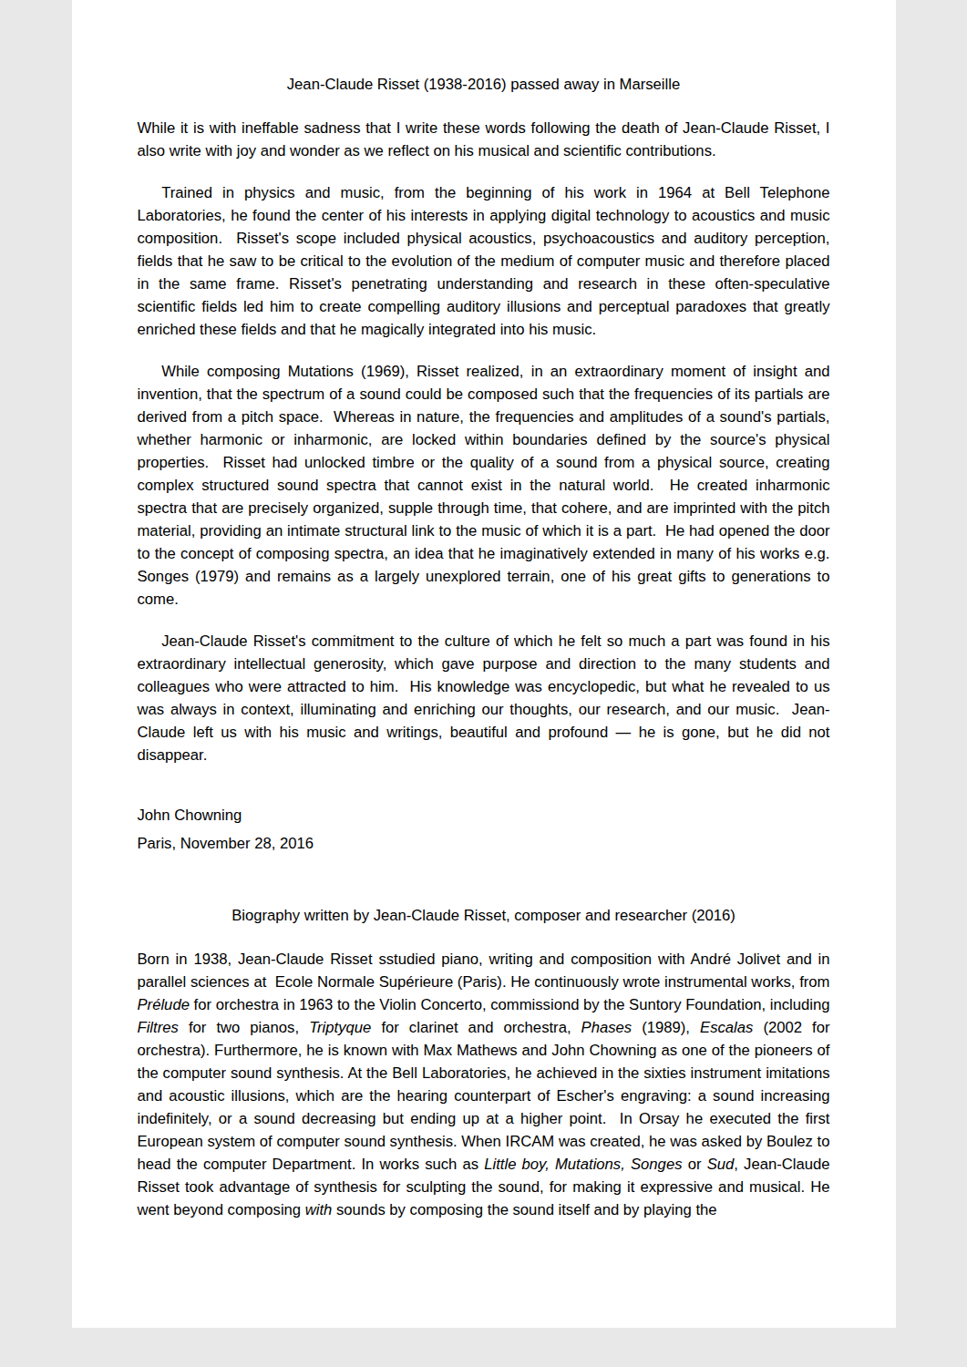Jean-Claude Risset (1938-2016) passed away in Marseille
While it is with ineffable sadness that I write these words following the death of Jean-Claude Risset, I also write with joy and wonder as we reflect on his musical and scientific contributions.
Trained in physics and music, from the beginning of his work in 1964 at Bell Telephone Laboratories, he found the center of his interests in applying digital technology to acoustics and music composition. Risset's scope included physical acoustics, psychoacoustics and auditory perception, fields that he saw to be critical to the evolution of the medium of computer music and therefore placed in the same frame. Risset's penetrating understanding and research in these often-speculative scientific fields led him to create compelling auditory illusions and perceptual paradoxes that greatly enriched these fields and that he magically integrated into his music.
While composing Mutations (1969), Risset realized, in an extraordinary moment of insight and invention, that the spectrum of a sound could be composed such that the frequencies of its partials are derived from a pitch space. Whereas in nature, the frequencies and amplitudes of a sound's partials, whether harmonic or inharmonic, are locked within boundaries defined by the source's physical properties. Risset had unlocked timbre or the quality of a sound from a physical source, creating complex structured sound spectra that cannot exist in the natural world. He created inharmonic spectra that are precisely organized, supple through time, that cohere, and are imprinted with the pitch material, providing an intimate structural link to the music of which it is a part. He had opened the door to the concept of composing spectra, an idea that he imaginatively extended in many of his works e.g. Songes (1979) and remains as a largely unexplored terrain, one of his great gifts to generations to come.
Jean-Claude Risset's commitment to the culture of which he felt so much a part was found in his extraordinary intellectual generosity, which gave purpose and direction to the many students and colleagues who were attracted to him. His knowledge was encyclopedic, but what he revealed to us was always in context, illuminating and enriching our thoughts, our research, and our music. Jean-Claude left us with his music and writings, beautiful and profound — he is gone, but he did not disappear.
John Chowning
Paris, November 28, 2016
Biography written by Jean-Claude Risset, composer and researcher (2016)
Born in 1938, Jean-Claude Risset sstudied piano, writing and composition with André Jolivet and in parallel sciences at Ecole Normale Supérieure (Paris). He continuously wrote instrumental works, from Prélude for orchestra in 1963 to the Violin Concerto, commissiond by the Suntory Foundation, including Filtres for two pianos, Triptyque for clarinet and orchestra, Phases (1989), Escalas (2002 for orchestra). Furthermore, he is known with Max Mathews and John Chowning as one of the pioneers of the computer sound synthesis. At the Bell Laboratories, he achieved in the sixties instrument imitations and acoustic illusions, which are the hearing counterpart of Escher's engraving: a sound increasing indefinitely, or a sound decreasing but ending up at a higher point. In Orsay he executed the first European system of computer sound synthesis. When IRCAM was created, he was asked by Boulez to head the computer Department. In works such as Little boy, Mutations, Songes or Sud, Jean-Claude Risset took advantage of synthesis for sculpting the sound, for making it expressive and musical. He went beyond composing with sounds by composing the sound itself and by playing the